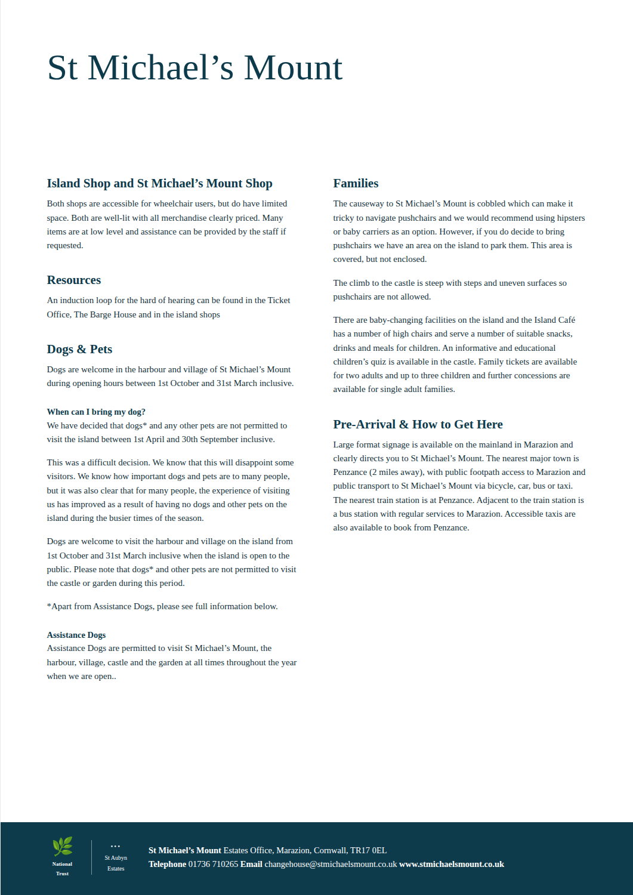St Michael’s Mount
Island Shop and St Michael’s Mount Shop
Both shops are accessible for wheelchair users, but do have limited space. Both are well-lit with all merchandise clearly priced. Many items are at low level and assistance can be provided by the staff if requested.
Resources
An induction loop for the hard of hearing can be found in the Ticket Office, The Barge House and in the island shops
Dogs & Pets
Dogs are welcome in the harbour and village of St Michael’s Mount during opening hours between 1st October and 31st March inclusive.
When can I bring my dog?
We have decided that dogs* and any other pets are not permitted to visit the island between 1st April and 30th September inclusive.
This was a difficult decision. We know that this will disappoint some visitors. We know how important dogs and pets are to many people, but it was also clear that for many people, the experience of visiting us has improved as a result of having no dogs and other pets on the island during the busier times of the season.
Dogs are welcome to visit the harbour and village on the island from 1st October and 31st March inclusive when the island is open to the public. Please note that dogs* and other pets are not permitted to visit the castle or garden during this period.
*Apart from Assistance Dogs, please see full information below.
Assistance Dogs
Assistance Dogs are permitted to visit St Michael’s Mount, the harbour, village, castle and the garden at all times throughout the year when we are open..
Families
The causeway to St Michael’s Mount is cobbled which can make it tricky to navigate pushchairs and we would recommend using hipsters or baby carriers as an option. However, if you do decide to bring pushchairs we have an area on the island to park them. This area is covered, but not enclosed.
The climb to the castle is steep with steps and uneven surfaces so pushchairs are not allowed.
There are baby-changing facilities on the island and the Island Café has a number of high chairs and serve a number of suitable snacks, drinks and meals for children. An informative and educational children’s quiz is available in the castle. Family tickets are available for two adults and up to three children and further concessions are available for single adult families.
Pre-Arrival & How to Get Here
Large format signage is available on the mainland in Marazion and clearly directs you to St Michael’s Mount. The nearest major town is Penzance (2 miles away), with public footpath access to Marazion and public transport to St Michael’s Mount via bicycle, car, bus or taxi. The nearest train station is at Penzance. Adjacent to the train station is a bus station with regular services to Marazion. Accessible taxis are also available to book from Penzance.
🌿 National
Trust
••• St Aubyn
Estates
St Michael’s Mount Estates Office, Marazion, Cornwall, TR17 0EL
Telephone 01736 710265 Email changehouse@stmichaelsmount.co.uk www.stmichaelsmount.co.uk